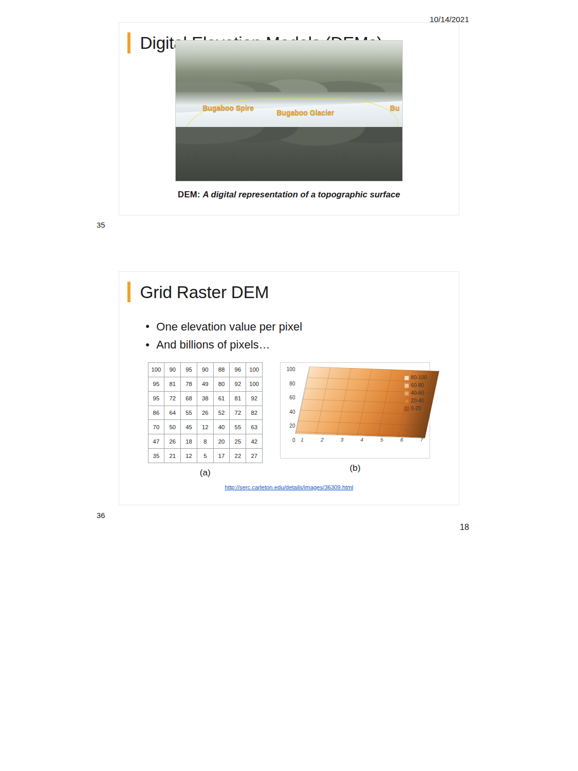10/14/2021
Digital Elevation Models (DEMs)
Bugaboo Spire Bugaboo Glacier Bu
DEM: A digital representation of a topographic surface
35
Grid Raster DEM
One elevation value per pixel
And billions of pixels…
| 100 | 90 | 95 | 90 | 88 | 96 | 100 |
| 95 | 81 | 78 | 49 | 80 | 92 | 100 |
| 95 | 72 | 68 | 38 | 61 | 81 | 92 |
| 86 | 64 | 55 | 26 | 52 | 72 | 82 |
| 70 | 50 | 45 | 12 | 40 | 55 | 63 |
| 47 | 26 | 18 | 8 | 20 | 25 | 42 |
| 35 | 21 | 12 | 5 | 17 | 22 | 27 |
(a)
100 80 60 40 20 0
1234567
80-100
60-80
40-60
20-40
0-20
(b)
http://serc.carleton.edu/details/images/36309.html
36
18